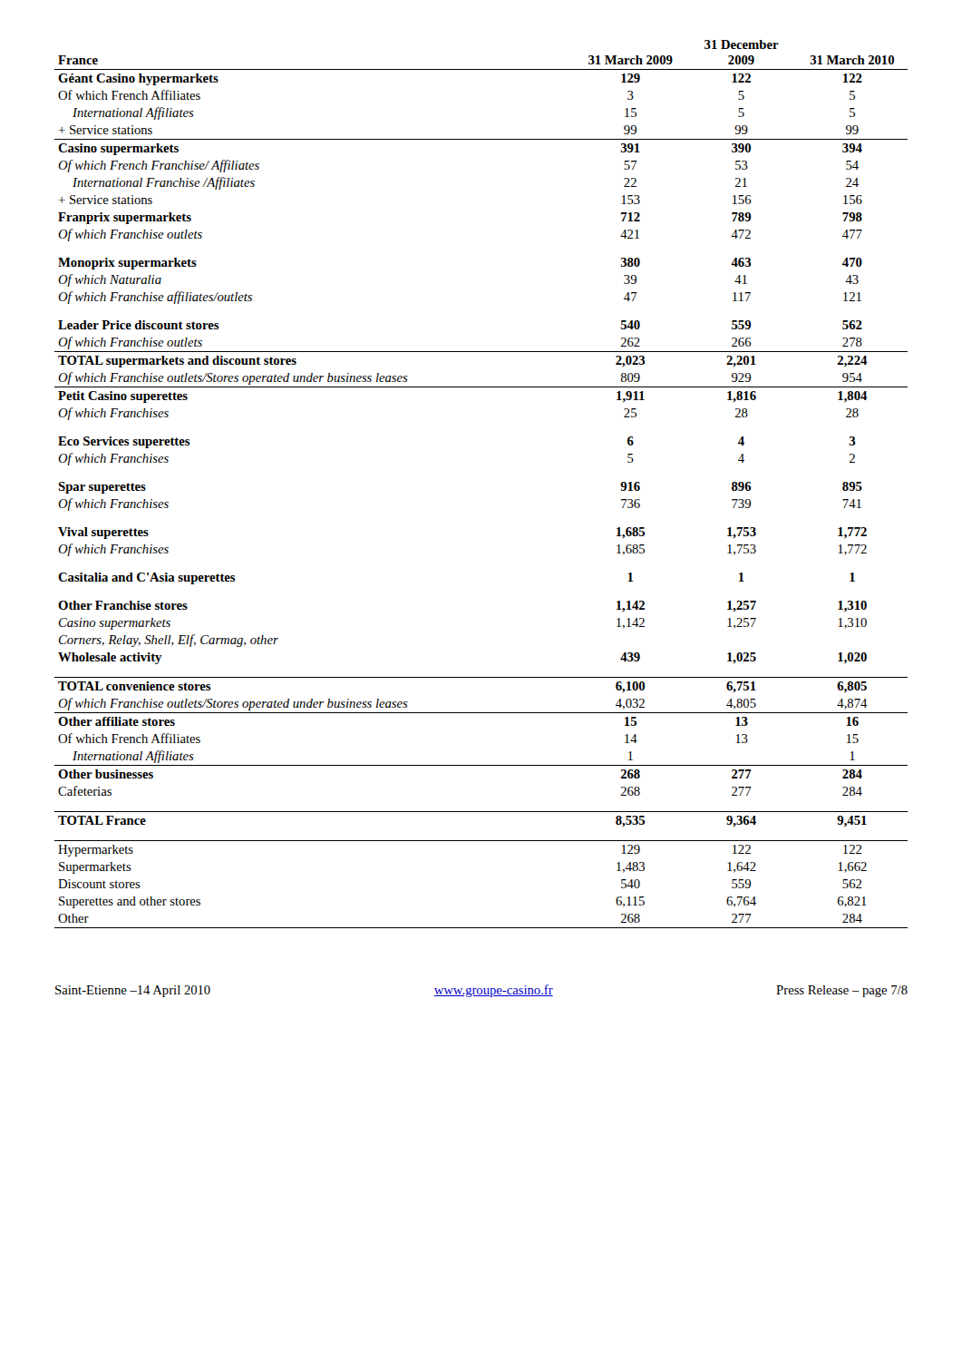| France | 31 March 2009 | 31 December 2009 | 31 March 2010 |
| --- | --- | --- | --- |
| Géant Casino hypermarkets | 129 | 122 | 122 |
| Of which French Affiliates | 3 | 5 | 5 |
| International Affiliates | 15 | 5 | 5 |
| + Service stations | 99 | 99 | 99 |
| Casino supermarkets | 391 | 390 | 394 |
| Of which French Franchise/ Affiliates | 57 | 53 | 54 |
| International Franchise /Affiliates | 22 | 21 | 24 |
| + Service stations | 153 | 156 | 156 |
| Franprix supermarkets | 712 | 789 | 798 |
| Of which Franchise outlets | 421 | 472 | 477 |
| Monoprix supermarkets | 380 | 463 | 470 |
| Of which Naturalia | 39 | 41 | 43 |
| Of which Franchise affiliates/outlets | 47 | 117 | 121 |
| Leader Price discount stores | 540 | 559 | 562 |
| Of which Franchise outlets | 262 | 266 | 278 |
| TOTAL supermarkets and discount stores | 2,023 | 2,201 | 2,224 |
| Of which Franchise outlets/Stores operated under business leases | 809 | 929 | 954 |
| Petit Casino superettes | 1,911 | 1,816 | 1,804 |
| Of which Franchises | 25 | 28 | 28 |
| Eco Services superettes | 6 | 4 | 3 |
| Of which Franchises | 5 | 4 | 2 |
| Spar superettes | 916 | 896 | 895 |
| Of which Franchises | 736 | 739 | 741 |
| Vival superettes | 1,685 | 1,753 | 1,772 |
| Of which Franchises | 1,685 | 1,753 | 1,772 |
| Casitalia and C'Asia superettes | 1 | 1 | 1 |
| Other Franchise stores | 1,142 | 1,257 | 1,310 |
| Casino supermarkets | 1,142 | 1,257 | 1,310 |
| Corners, Relay, Shell, Elf, Carmag, other | | | |
| Wholesale activity | 439 | 1,025 | 1,020 |
| TOTAL convenience stores | 6,100 | 6,751 | 6,805 |
| Of which Franchise outlets/Stores operated under business leases | 4,032 | 4,805 | 4,874 |
| Other affiliate stores | 15 | 13 | 16 |
| Of which French Affiliates | 14 | 13 | 15 |
| International Affiliates | 1 | | 1 |
| Other businesses | 268 | 277 | 284 |
| Cafeterias | 268 | 277 | 284 |
| TOTAL France | 8,535 | 9,364 | 9,451 |
| Hypermarkets | 129 | 122 | 122 |
| Supermarkets | 1,483 | 1,642 | 1,662 |
| Discount stores | 540 | 559 | 562 |
| Superettes and other stores | 6,115 | 6,764 | 6,821 |
| Other | 268 | 277 | 284 |
Saint-Etienne –14 April 2010 www.groupe-casino.fr Press Release – page 7/8